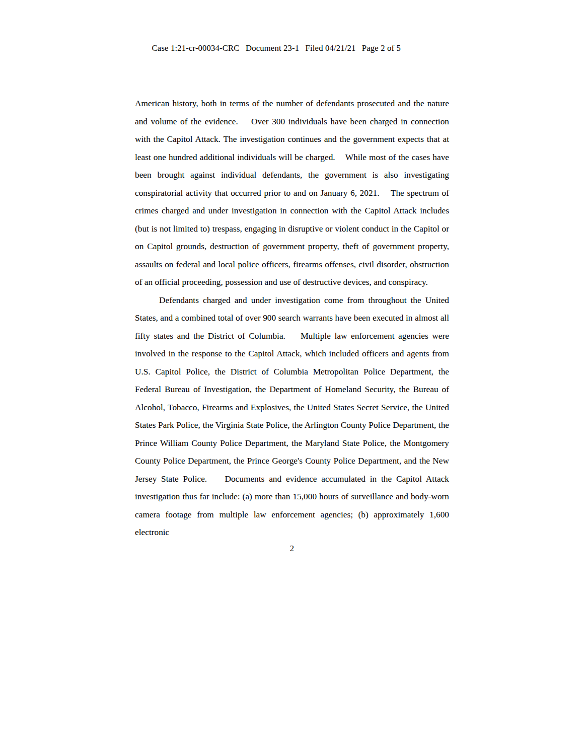Case 1:21-cr-00034-CRC Document 23-1 Filed 04/21/21 Page 2 of 5
American history, both in terms of the number of defendants prosecuted and the nature and volume of the evidence. Over 300 individuals have been charged in connection with the Capitol Attack. The investigation continues and the government expects that at least one hundred additional individuals will be charged. While most of the cases have been brought against individual defendants, the government is also investigating conspiratorial activity that occurred prior to and on January 6, 2021. The spectrum of crimes charged and under investigation in connection with the Capitol Attack includes (but is not limited to) trespass, engaging in disruptive or violent conduct in the Capitol or on Capitol grounds, destruction of government property, theft of government property, assaults on federal and local police officers, firearms offenses, civil disorder, obstruction of an official proceeding, possession and use of destructive devices, and conspiracy.
Defendants charged and under investigation come from throughout the United States, and a combined total of over 900 search warrants have been executed in almost all fifty states and the District of Columbia. Multiple law enforcement agencies were involved in the response to the Capitol Attack, which included officers and agents from U.S. Capitol Police, the District of Columbia Metropolitan Police Department, the Federal Bureau of Investigation, the Department of Homeland Security, the Bureau of Alcohol, Tobacco, Firearms and Explosives, the United States Secret Service, the United States Park Police, the Virginia State Police, the Arlington County Police Department, the Prince William County Police Department, the Maryland State Police, the Montgomery County Police Department, the Prince George's County Police Department, and the New Jersey State Police. Documents and evidence accumulated in the Capitol Attack investigation thus far include: (a) more than 15,000 hours of surveillance and body-worn camera footage from multiple law enforcement agencies; (b) approximately 1,600 electronic
2